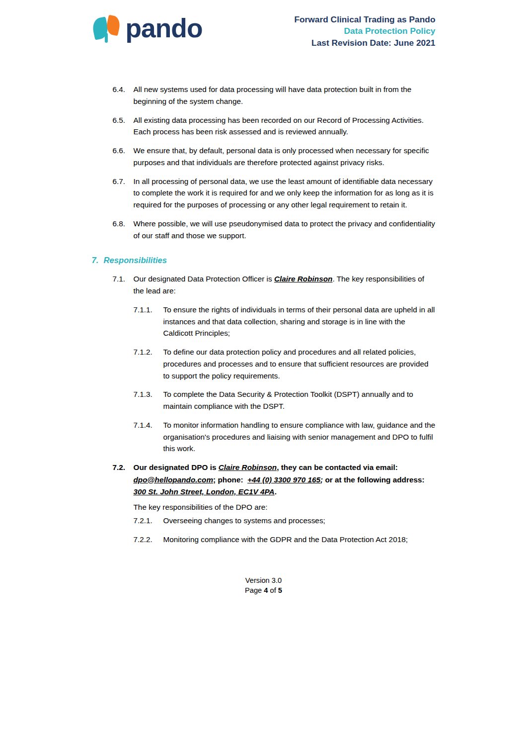pando
Forward Clinical Trading as Pando
Data Protection Policy
Last Revision Date: June 2021
6.4. All new systems used for data processing will have data protection built in from the beginning of the system change.
6.5. All existing data processing has been recorded on our Record of Processing Activities. Each process has been risk assessed and is reviewed annually.
6.6. We ensure that, by default, personal data is only processed when necessary for specific purposes and that individuals are therefore protected against privacy risks.
6.7. In all processing of personal data, we use the least amount of identifiable data necessary to complete the work it is required for and we only keep the information for as long as it is required for the purposes of processing or any other legal requirement to retain it.
6.8. Where possible, we will use pseudonymised data to protect the privacy and confidentiality of our staff and those we support.
7. Responsibilities
7.1. Our designated Data Protection Officer is Claire Robinson. The key responsibilities of the lead are:
7.1.1. To ensure the rights of individuals in terms of their personal data are upheld in all instances and that data collection, sharing and storage is in line with the Caldicott Principles;
7.1.2. To define our data protection policy and procedures and all related policies, procedures and processes and to ensure that sufficient resources are provided to support the policy requirements.
7.1.3. To complete the Data Security & Protection Toolkit (DSPT) annually and to maintain compliance with the DSPT.
7.1.4. To monitor information handling to ensure compliance with law, guidance and the organisation's procedures and liaising with senior management and DPO to fulfil this work.
7.2. Our designated DPO is Claire Robinson, they can be contacted via email: dpo@hellopando.com; phone: +44 (0) 3300 970 165; or at the following address: 300 St. John Street, London, EC1V 4PA.
The key responsibilities of the DPO are:
7.2.1. Overseeing changes to systems and processes;
7.2.2. Monitoring compliance with the GDPR and the Data Protection Act 2018;
Version 3.0
Page 4 of 5